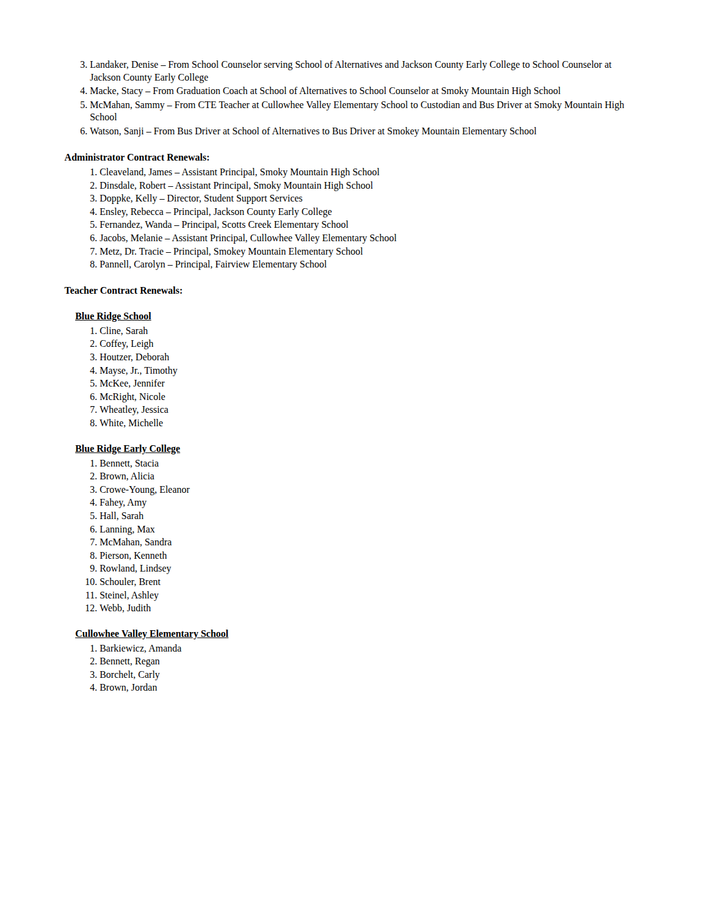Landaker, Denise – From School Counselor serving School of Alternatives and Jackson County Early College to School Counselor at Jackson County Early College
Macke, Stacy – From Graduation Coach at School of Alternatives to School Counselor at Smoky Mountain High School
McMahan, Sammy – From CTE Teacher at Cullowhee Valley Elementary School to Custodian and Bus Driver at Smoky Mountain High School
Watson, Sanji – From Bus Driver at School of Alternatives to Bus Driver at Smokey Mountain Elementary School
Administrator Contract Renewals:
Cleaveland, James – Assistant Principal, Smoky Mountain High School
Dinsdale, Robert – Assistant Principal, Smoky Mountain High School
Doppke, Kelly – Director, Student Support Services
Ensley, Rebecca – Principal, Jackson County Early College
Fernandez, Wanda – Principal, Scotts Creek Elementary School
Jacobs, Melanie – Assistant Principal, Cullowhee Valley Elementary School
Metz, Dr. Tracie – Principal, Smokey Mountain Elementary School
Pannell, Carolyn – Principal, Fairview Elementary School
Teacher Contract Renewals:
Blue Ridge School
Cline, Sarah
Coffey, Leigh
Houtzer, Deborah
Mayse, Jr., Timothy
McKee, Jennifer
McRight, Nicole
Wheatley, Jessica
White, Michelle
Blue Ridge Early College
Bennett, Stacia
Brown, Alicia
Crowe-Young, Eleanor
Fahey, Amy
Hall, Sarah
Lanning, Max
McMahan, Sandra
Pierson, Kenneth
Rowland, Lindsey
Schouler, Brent
Steinel, Ashley
Webb, Judith
Cullowhee Valley Elementary School
Barkiewicz, Amanda
Bennett, Regan
Borchelt, Carly
Brown, Jordan